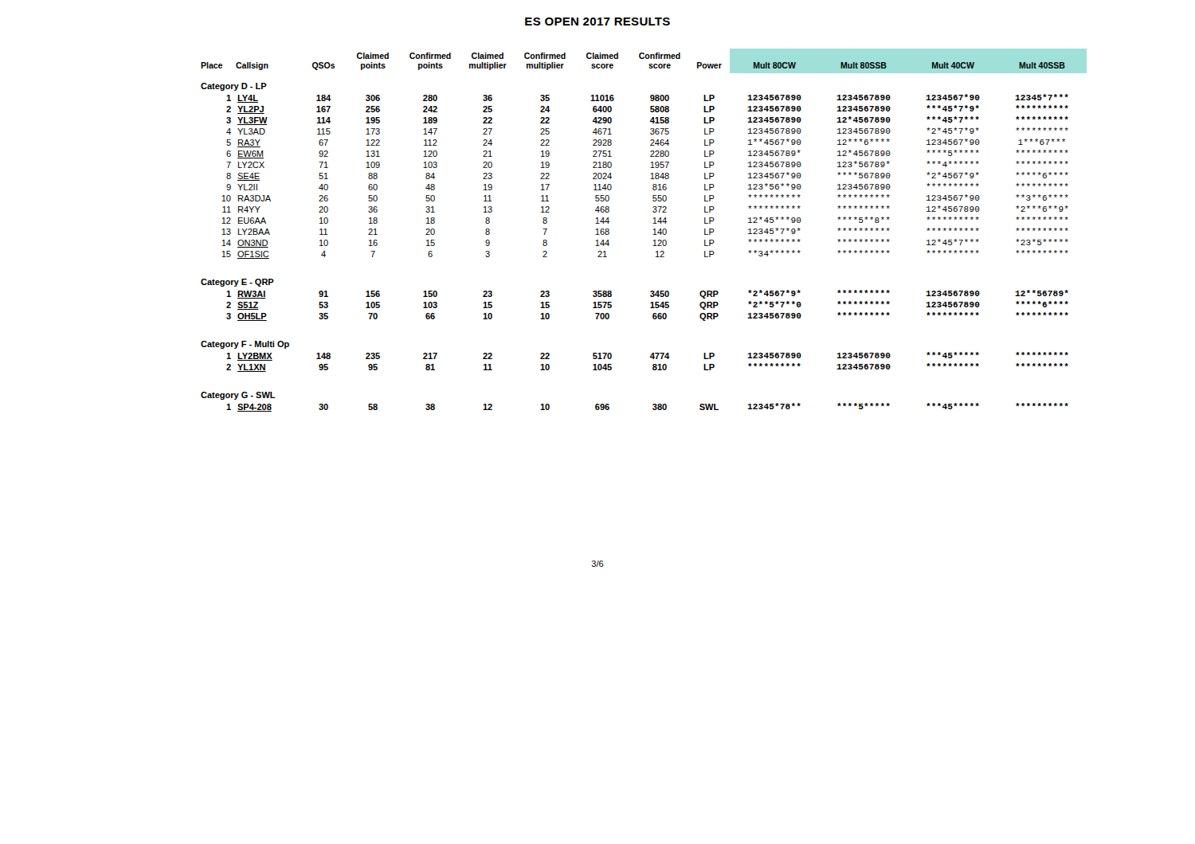ES OPEN 2017 RESULTS
| Place | Callsign | QSOs | Claimed points | Confirmed points | Claimed multiplier | Confirmed multiplier | Claimed score | Confirmed score | Power | Mult 80CW | Mult 80SSB | Mult 40CW | Mult 40SSB |
| --- | --- | --- | --- | --- | --- | --- | --- | --- | --- | --- | --- | --- | --- |
| Category D - LP |
| 1 | LY4L | 184 | 306 | 280 | 36 | 35 | 11016 | 9800 | LP | 1234567890 | 1234567890 | 1234567*90 | 12345*7*** |
| 2 | YL2PJ | 167 | 256 | 242 | 25 | 24 | 6400 | 5808 | LP | 1234567890 | 1234567890 | ***45*7*9* | ********** |
| 3 | YL3FW | 114 | 195 | 189 | 22 | 22 | 4290 | 4158 | LP | 1234567890 | 12*4567890 | ***45*7*** | ********** |
| 4 | YL3AD | 115 | 173 | 147 | 27 | 25 | 4671 | 3675 | LP | 1234567890 | 1234567890 | *2*45*7*9* | ********** |
| 5 | RA3Y | 67 | 122 | 112 | 24 | 22 | 2928 | 2464 | LP | 1**4567*90 | 12***6**** | 1234567*90 | 1***67*** |
| 6 | EW6M | 92 | 131 | 120 | 21 | 19 | 2751 | 2280 | LP | 123456789* | 12*4567890 | ****5***** | ********** |
| 7 | LY2CX | 71 | 109 | 103 | 20 | 19 | 2180 | 1957 | LP | 1234567890 | 123*56789* | ***4****** | ********** |
| 8 | SE4E | 51 | 88 | 84 | 23 | 22 | 2024 | 1848 | LP | 1234567*90 | ****567890 | *2*4567*9* | *****6**** |
| 9 | YL2II | 40 | 60 | 48 | 19 | 17 | 1140 | 816 | LP | 123*56**90 | 1234567890 | ********** | ********** |
| 10 | RA3DJA | 26 | 50 | 50 | 11 | 11 | 550 | 550 | LP | ********** | ********** | 1234567*90 | **3**6**** |
| 11 | R4YY | 20 | 36 | 31 | 13 | 12 | 468 | 372 | LP | ********** | ********** | 12*4567890 | *2***6**9* |
| 12 | EU6AA | 10 | 18 | 18 | 8 | 8 | 144 | 144 | LP | 12*45***90 | ****5**8** | ********** | ********** |
| 13 | LY2BAA | 11 | 21 | 20 | 8 | 7 | 168 | 140 | LP | 12345*7*9* | ********** | ********** | ********** |
| 14 | ON3ND | 10 | 16 | 15 | 9 | 8 | 144 | 120 | LP | ********** | ********** | 12*45*7*** | *23*5***** |
| 15 | OF1SIC | 4 | 7 | 6 | 3 | 2 | 21 | 12 | LP | **34****** | ********** | ********** | ********** |
| Category E - QRP |
| 1 | RW3AI | 91 | 156 | 150 | 23 | 23 | 3588 | 3450 | QRP | *2*4567*9* | ********** | 1234567890 | 12**56789* |
| 2 | S51Z | 53 | 105 | 103 | 15 | 15 | 1575 | 1545 | QRP | *2**5*7**0 | ********** | 1234567890 | *****6**** |
| 3 | OH5LP | 35 | 70 | 66 | 10 | 10 | 700 | 660 | QRP | 1234567890 | ********** | ********** | ********** |
| Category F - Multi Op |
| 1 | LY2BMX | 148 | 235 | 217 | 22 | 22 | 5170 | 4774 | LP | 1234567890 | 1234567890 | ***45***** | ********** |
| 2 | YL1XN | 95 | 95 | 81 | 11 | 10 | 1045 | 810 | LP | ********** | 1234567890 | ********** | ********** |
| Category G - SWL |
| 1 | SP4-208 | 30 | 58 | 38 | 12 | 10 | 696 | 380 | SWL | 12345*78** | ****5***** | ***45***** | ********** |
3/6